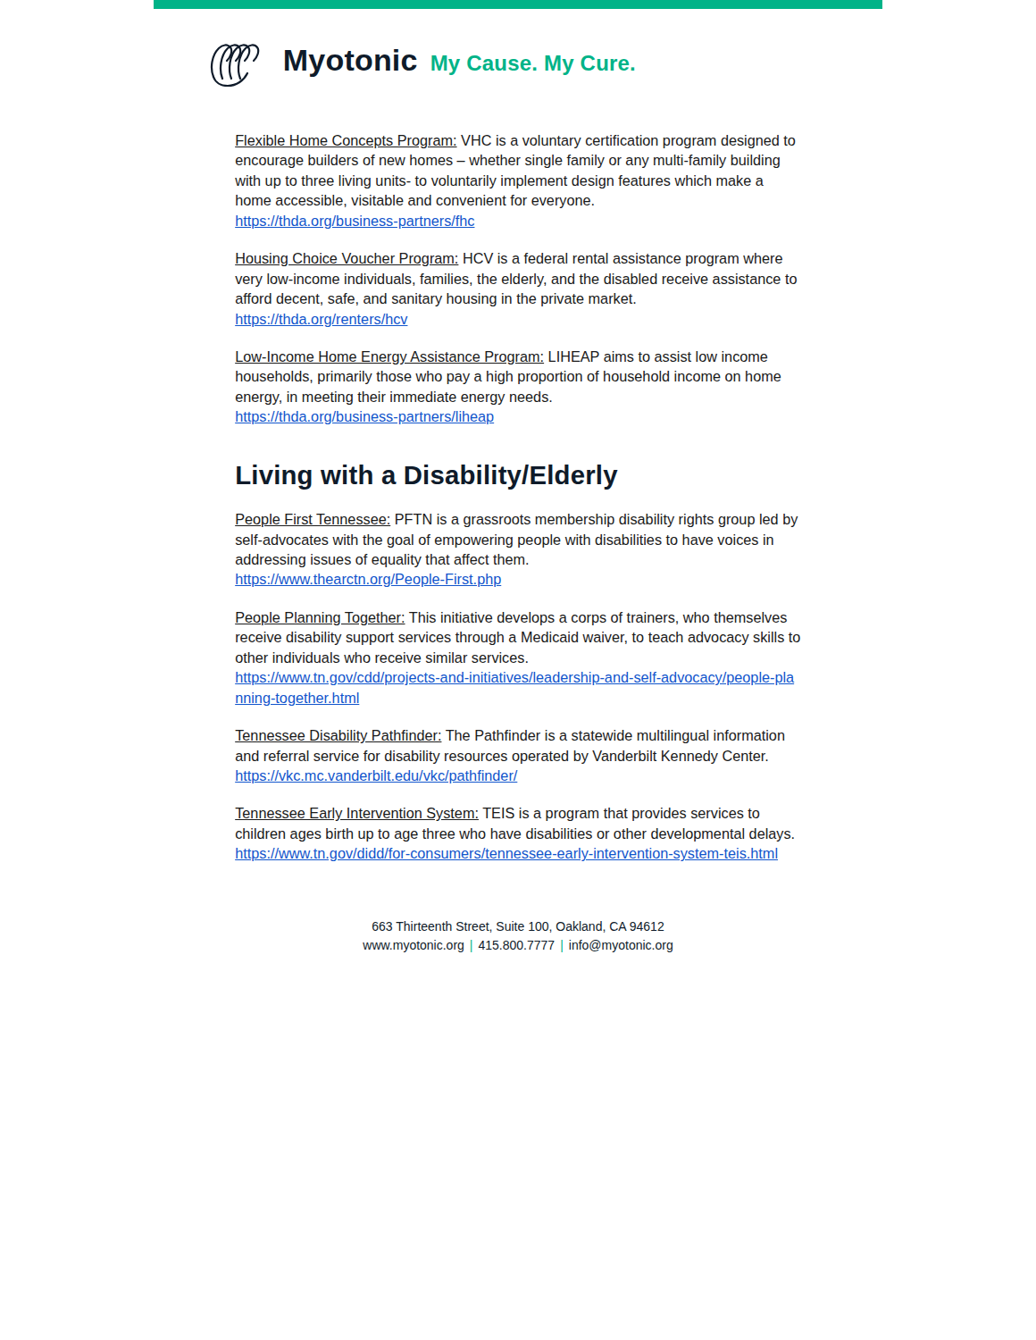Myotonic My Cause. My Cure.
Flexible Home Concepts Program: VHC is a voluntary certification program designed to encourage builders of new homes – whether single family or any multi-family building with up to three living units- to voluntarily implement design features which make a home accessible, visitable and convenient for everyone.
https://thda.org/business-partners/fhc
Housing Choice Voucher Program: HCV is a federal rental assistance program where very low-income individuals, families, the elderly, and the disabled receive assistance to afford decent, safe, and sanitary housing in the private market.
https://thda.org/renters/hcv
Low-Income Home Energy Assistance Program: LIHEAP aims to assist low income households, primarily those who pay a high proportion of household income on home energy, in meeting their immediate energy needs.
https://thda.org/business-partners/liheap
Living with a Disability/Elderly
People First Tennessee: PFTN is a grassroots membership disability rights group led by self-advocates with the goal of empowering people with disabilities to have voices in addressing issues of equality that affect them.
https://www.thearctn.org/People-First.php
People Planning Together: This initiative develops a corps of trainers, who themselves receive disability support services through a Medicaid waiver, to teach advocacy skills to other individuals who receive similar services.
https://www.tn.gov/cdd/projects-and-initiatives/leadership-and-self-advocacy/people-planning-together.html
Tennessee Disability Pathfinder: The Pathfinder is a statewide multilingual information and referral service for disability resources operated by Vanderbilt Kennedy Center.
https://vkc.mc.vanderbilt.edu/vkc/pathfinder/
Tennessee Early Intervention System: TEIS is a program that provides services to children ages birth up to age three who have disabilities or other developmental delays.
https://www.tn.gov/didd/for-consumers/tennessee-early-intervention-system-teis.html
663 Thirteenth Street, Suite 100, Oakland, CA 94612
www.myotonic.org|415.800.7777|info@myotonic.org